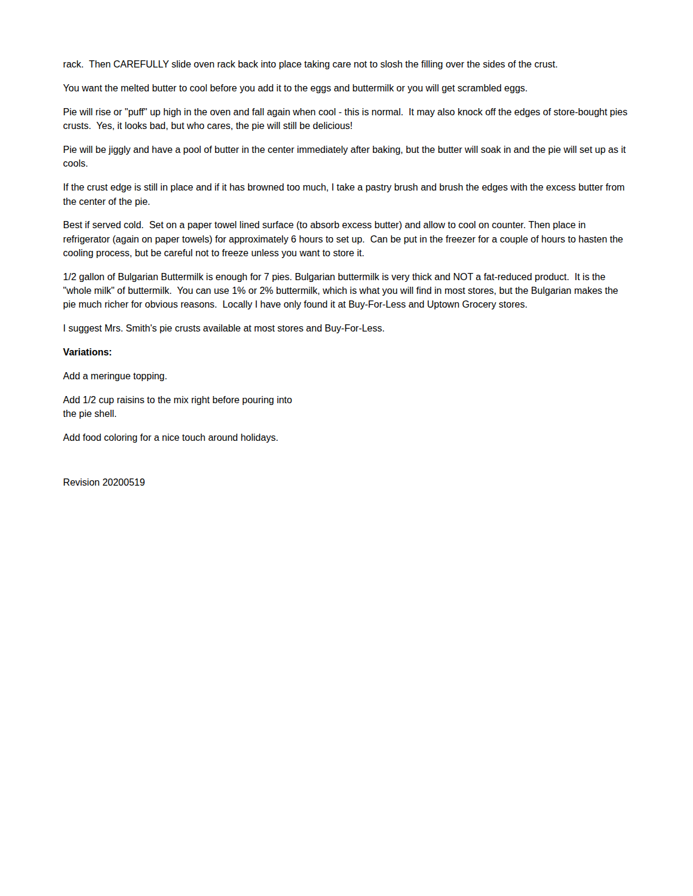rack. Then CAREFULLY slide oven rack back into place taking care not to slosh the filling over the sides of the crust.
You want the melted butter to cool before you add it to the eggs and buttermilk or you will get scrambled eggs.
Pie will rise or "puff" up high in the oven and fall again when cool - this is normal. It may also knock off the edges of store-bought pies crusts. Yes, it looks bad, but who cares, the pie will still be delicious!
Pie will be jiggly and have a pool of butter in the center immediately after baking, but the butter will soak in and the pie will set up as it cools.
If the crust edge is still in place and if it has browned too much, I take a pastry brush and brush the edges with the excess butter from the center of the pie.
Best if served cold. Set on a paper towel lined surface (to absorb excess butter) and allow to cool on counter. Then place in refrigerator (again on paper towels) for approximately 6 hours to set up. Can be put in the freezer for a couple of hours to hasten the cooling process, but be careful not to freeze unless you want to store it.
1/2 gallon of Bulgarian Buttermilk is enough for 7 pies. Bulgarian buttermilk is very thick and NOT a fat-reduced product. It is the "whole milk" of buttermilk. You can use 1% or 2% buttermilk, which is what you will find in most stores, but the Bulgarian makes the pie much richer for obvious reasons. Locally I have only found it at Buy-For-Less and Uptown Grocery stores.
I suggest Mrs. Smith's pie crusts available at most stores and Buy-For-Less.
Variations:
Add a meringue topping.
Add 1/2 cup raisins to the mix right before pouring into
the pie shell.
Add food coloring for a nice touch around holidays.
Revision 20200519